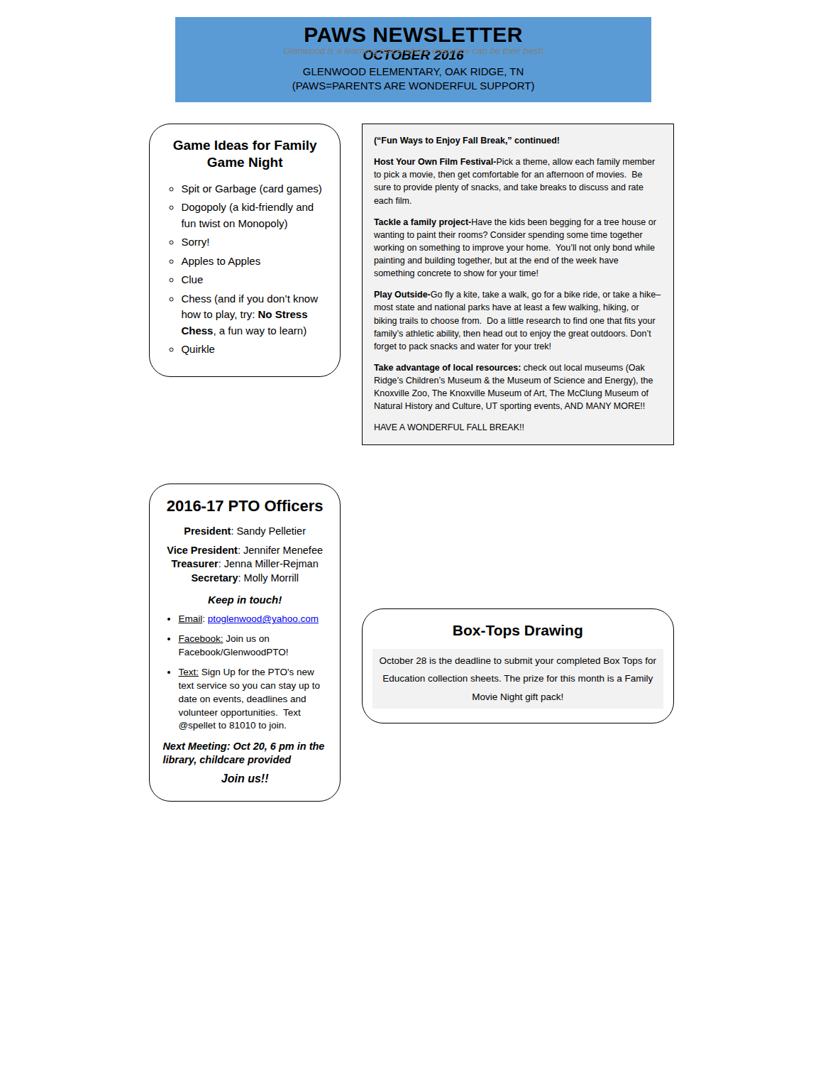PAWS NEWSLETTER
Glenwood is a learning place where everyone can be their best!
OCTOBER 2016
GLENWOOD ELEMENTARY, OAK RIDGE, TN
(PAWS=PARENTS ARE WONDERFUL SUPPORT)
Game Ideas for Family Game Night
Spit or Garbage (card games)
Dogopoly (a kid-friendly and fun twist on Monopoly)
Sorry!
Apples to Apples
Clue
Chess (and if you don’t know how to play, try: No Stress Chess, a fun way to learn)
Quirkle
2016-17 PTO Officers
President: Sandy Pelletier
Vice President: Jennifer Menefee
Treasurer: Jenna Miller-Rejman
Secretary: Molly Morrill
Keep in touch!
Email: ptoglenwood@yahoo.com
Facebook: Join us on Facebook/GlenwoodPTO!
Text: Sign Up for the PTO's new text service so you can stay up to date on events, deadlines and volunteer opportunities. Text @spellet to 81010 to join.
Next Meeting: Oct 20, 6 pm in the library, childcare provided
Join us!!
(“Fun Ways to Enjoy Fall Break,” continued!
Host Your Own Film Festival-Pick a theme, allow each family member to pick a movie, then get comfortable for an afternoon of movies. Be sure to provide plenty of snacks, and take breaks to discuss and rate each film.
Tackle a family project-Have the kids been begging for a tree house or wanting to paint their rooms? Consider spending some time together working on something to improve your home. You’ll not only bond while painting and building together, but at the end of the week have something concrete to show for your time!
Play Outside-Go fly a kite, take a walk, go for a bike ride, or take a hike–most state and national parks have at least a few walking, hiking, or biking trails to choose from. Do a little research to find one that fits your family’s athletic ability, then head out to enjoy the great outdoors. Don’t forget to pack snacks and water for your trek!
Take advantage of local resources: check out local museums (Oak Ridge’s Children’s Museum & the Museum of Science and Energy), the Knoxville Zoo, The Knoxville Museum of Art, The McClung Museum of Natural History and Culture, UT sporting events, AND MANY MORE!!
HAVE A WONDERFUL FALL BREAK!!
Box-Tops Drawing
October 28 is the deadline to submit your completed Box Tops for Education collection sheets. The prize for this month is a Family Movie Night gift pack!